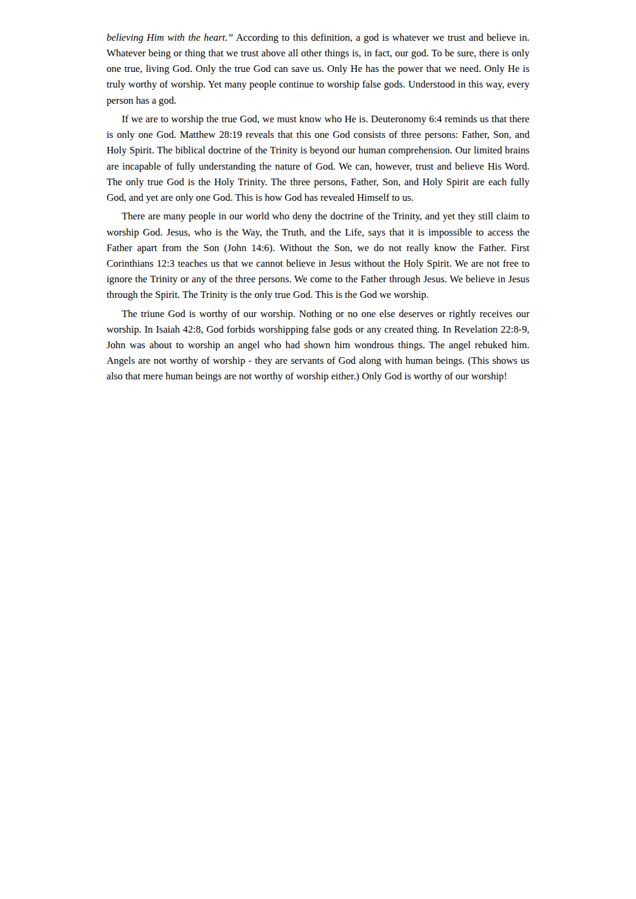believing Him with the heart.” According to this definition, a god is whatever we trust and believe in. Whatever being or thing that we trust above all other things is, in fact, our god. To be sure, there is only one true, living God. Only the true God can save us. Only He has the power that we need. Only He is truly worthy of worship. Yet many people continue to worship false gods. Understood in this way, every person has a god.
If we are to worship the true God, we must know who He is. Deuteronomy 6:4 reminds us that there is only one God. Matthew 28:19 reveals that this one God consists of three persons: Father, Son, and Holy Spirit. The biblical doctrine of the Trinity is beyond our human comprehension. Our limited brains are incapable of fully understanding the nature of God. We can, however, trust and believe His Word. The only true God is the Holy Trinity. The three persons, Father, Son, and Holy Spirit are each fully God, and yet are only one God. This is how God has revealed Himself to us.
There are many people in our world who deny the doctrine of the Trinity, and yet they still claim to worship God. Jesus, who is the Way, the Truth, and the Life, says that it is impossible to access the Father apart from the Son (John 14:6). Without the Son, we do not really know the Father. First Corinthians 12:3 teaches us that we cannot believe in Jesus without the Holy Spirit. We are not free to ignore the Trinity or any of the three persons. We come to the Father through Jesus. We believe in Jesus through the Spirit. The Trinity is the only true God. This is the God we worship.
The triune God is worthy of our worship. Nothing or no one else deserves or rightly receives our worship. In Isaiah 42:8, God forbids worshipping false gods or any created thing. In Revelation 22:8-9, John was about to worship an angel who had shown him wondrous things. The angel rebuked him. Angels are not worthy of worship - they are servants of God along with human beings. (This shows us also that mere human beings are not worthy of worship either.) Only God is worthy of our worship!